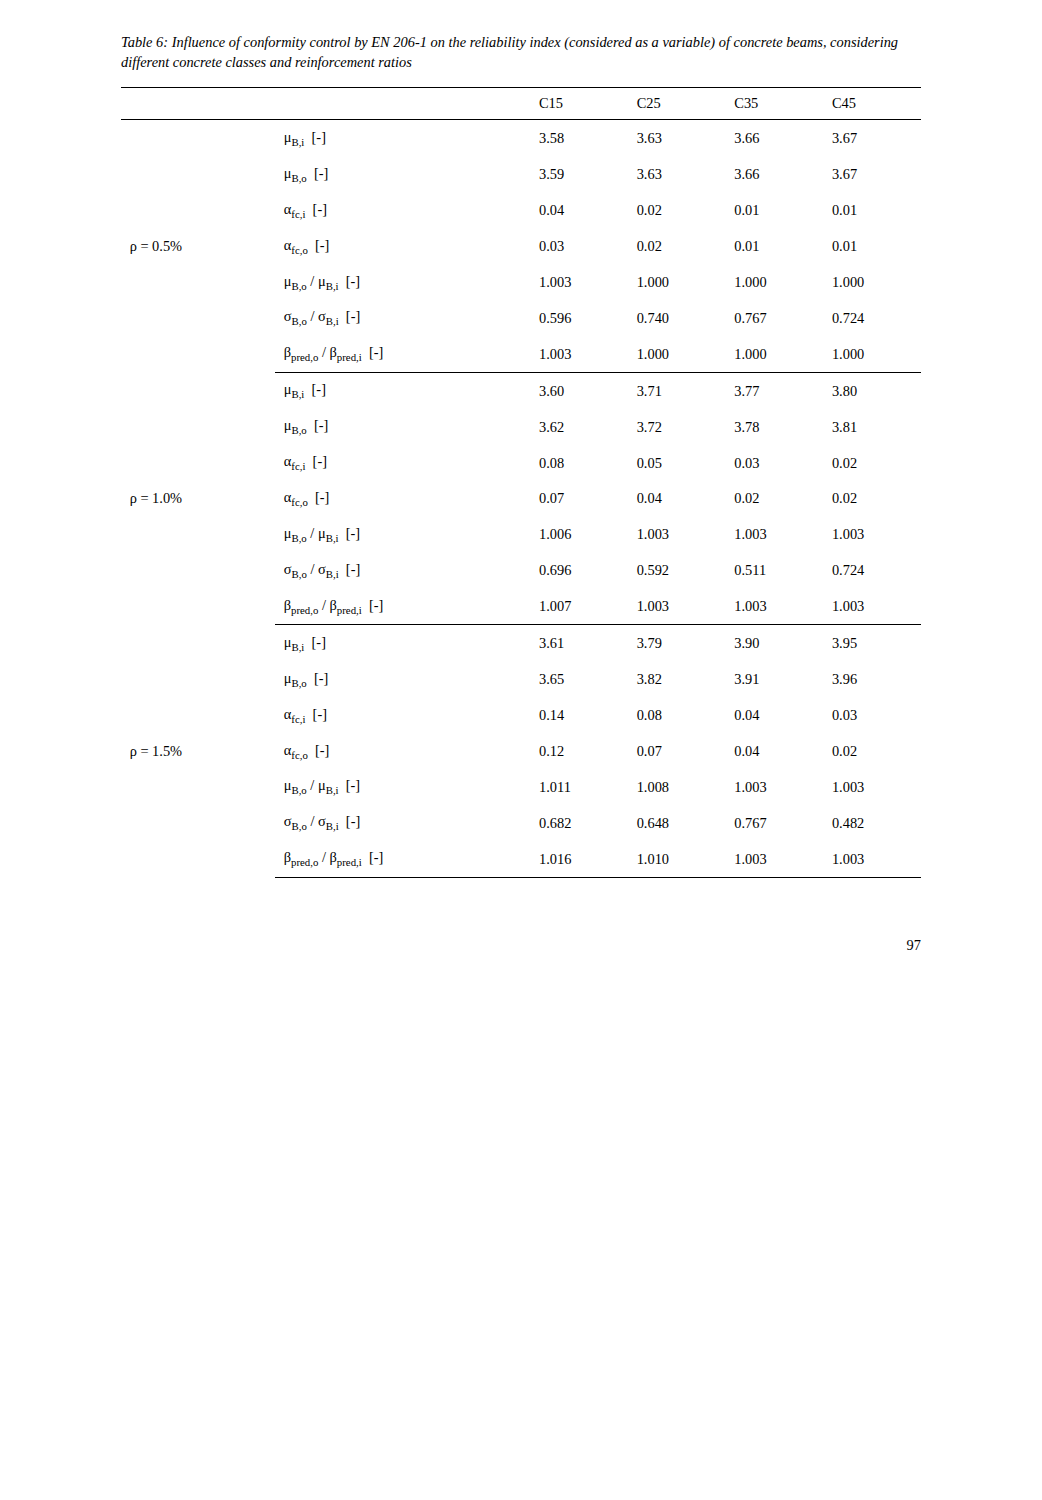Table 6: Influence of conformity control by EN 206-1 on the reliability index (considered as a variable) of concrete beams, considering different concrete classes and reinforcement ratios
| | | C15 | C25 | C35 | C45 |
| --- | --- | --- | --- | --- | --- |
| ρ = 0.5% | μ B,i [-] | 3.58 | 3.63 | 3.66 | 3.67 |
| μ B,o [-] | 3.59 | 3.63 | 3.66 | 3.67 |
| α fc,i [-] | 0.04 | 0.02 | 0.01 | 0.01 |
| α fc,o [-] | 0.03 | 0.02 | 0.01 | 0.01 |
| μ B,o / μ B,i [-] | 1.003 | 1.000 | 1.000 | 1.000 |
| σ B,o / σ B,i [-] | 0.596 | 0.740 | 0.767 | 0.724 |
| β pred,o / β pred,i [-] | 1.003 | 1.000 | 1.000 | 1.000 |
| ρ = 1.0% | μ B,i [-] | 3.60 | 3.71 | 3.77 | 3.80 |
| μ B,o [-] | 3.62 | 3.72 | 3.78 | 3.81 |
| α fc,i [-] | 0.08 | 0.05 | 0.03 | 0.02 |
| α fc,o [-] | 0.07 | 0.04 | 0.02 | 0.02 |
| μ B,o / μ B,i [-] | 1.006 | 1.003 | 1.003 | 1.003 |
| σ B,o / σ B,i [-] | 0.696 | 0.592 | 0.511 | 0.724 |
| β pred,o / β pred,i [-] | 1.007 | 1.003 | 1.003 | 1.003 |
| ρ = 1.5% | μ B,i [-] | 3.61 | 3.79 | 3.90 | 3.95 |
| μ B,o [-] | 3.65 | 3.82 | 3.91 | 3.96 |
| α fc,i [-] | 0.14 | 0.08 | 0.04 | 0.03 |
| α fc,o [-] | 0.12 | 0.07 | 0.04 | 0.02 |
| μ B,o / μ B,i [-] | 1.011 | 1.008 | 1.003 | 1.003 |
| σ B,o / σ B,i [-] | 0.682 | 0.648 | 0.767 | 0.482 |
| β pred,o / β pred,i [-] | 1.016 | 1.010 | 1.003 | 1.003 |
97